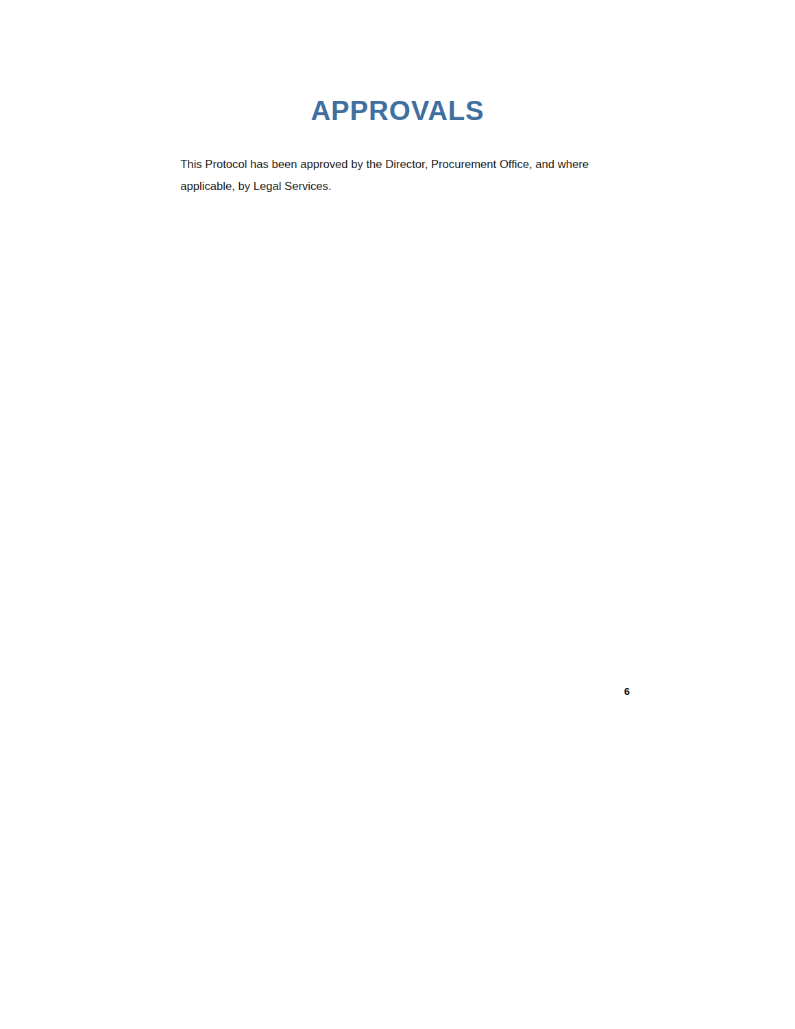APPROVALS
This Protocol has been approved by the Director, Procurement Office, and where applicable, by Legal Services.
6